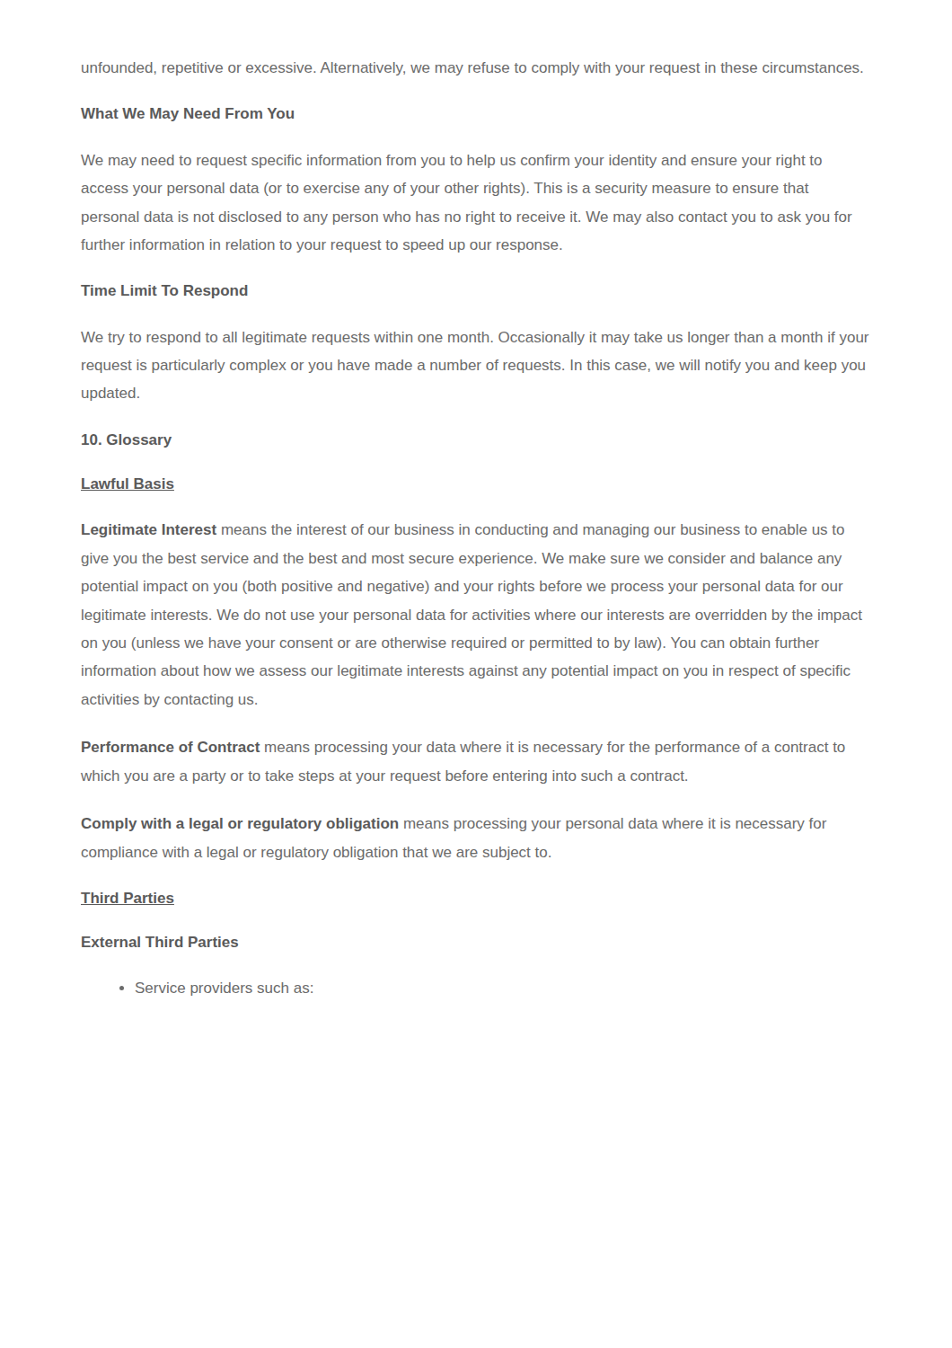unfounded, repetitive or excessive. Alternatively, we may refuse to comply with your request in these circumstances.
What We May Need From You
We may need to request specific information from you to help us confirm your identity and ensure your right to access your personal data (or to exercise any of your other rights). This is a security measure to ensure that personal data is not disclosed to any person who has no right to receive it. We may also contact you to ask you for further information in relation to your request to speed up our response.
Time Limit To Respond
We try to respond to all legitimate requests within one month. Occasionally it may take us longer than a month if your request is particularly complex or you have made a number of requests. In this case, we will notify you and keep you updated.
10. Glossary
Lawful Basis
Legitimate Interest means the interest of our business in conducting and managing our business to enable us to give you the best service and the best and most secure experience. We make sure we consider and balance any potential impact on you (both positive and negative) and your rights before we process your personal data for our legitimate interests. We do not use your personal data for activities where our interests are overridden by the impact on you (unless we have your consent or are otherwise required or permitted to by law). You can obtain further information about how we assess our legitimate interests against any potential impact on you in respect of specific activities by contacting us.
Performance of Contract means processing your data where it is necessary for the performance of a contract to which you are a party or to take steps at your request before entering into such a contract.
Comply with a legal or regulatory obligation means processing your personal data where it is necessary for compliance with a legal or regulatory obligation that we are subject to.
Third Parties
External Third Parties
Service providers such as: